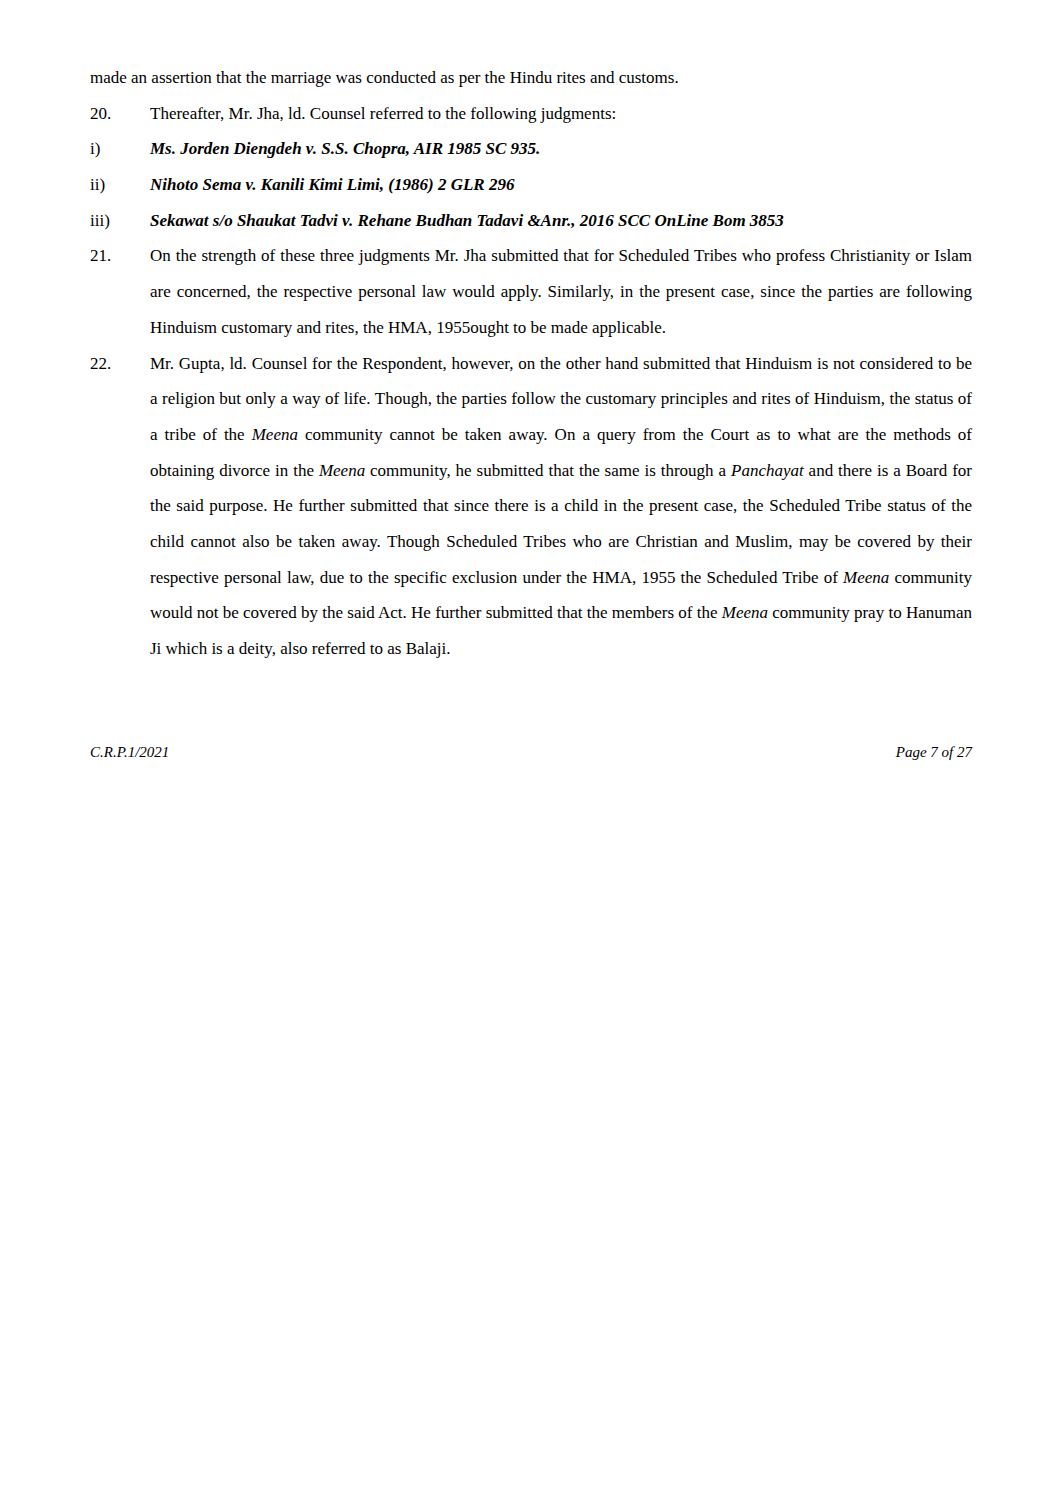made an assertion that the marriage was conducted as per the Hindu rites and customs.
20.
Thereafter, Mr. Jha, ld. Counsel referred to the following judgments:
i)
Ms. Jorden Diengdeh v. S.S. Chopra, AIR 1985 SC 935.
ii)
Nihoto Sema v. Kanili Kimi Limi, (1986) 2 GLR 296
iii)
Sekawat s/o Shaukat Tadvi v. Rehane Budhan Tadavi &Anr., 2016 SCC OnLine Bom 3853
21.
On the strength of these three judgments Mr. Jha submitted that for Scheduled Tribes who profess Christianity or Islam are concerned, the respective personal law would apply. Similarly, in the present case, since the parties are following Hinduism customary and rites, the HMA, 1955ought to be made applicable.
22.
Mr. Gupta, ld. Counsel for the Respondent, however, on the other hand submitted that Hinduism is not considered to be a religion but only a way of life. Though, the parties follow the customary principles and rites of Hinduism, the status of a tribe of the Meena community cannot be taken away. On a query from the Court as to what are the methods of obtaining divorce in the Meena community, he submitted that the same is through a Panchayat and there is a Board for the said purpose. He further submitted that since there is a child in the present case, the Scheduled Tribe status of the child cannot also be taken away. Though Scheduled Tribes who are Christian and Muslim, may be covered by their respective personal law, due to the specific exclusion under the HMA, 1955 the Scheduled Tribe of Meena community would not be covered by the said Act. He further submitted that the members of the Meena community pray to Hanuman Ji which is a deity, also referred to as Balaji.
C.R.P.1/2021
Page 7 of 27